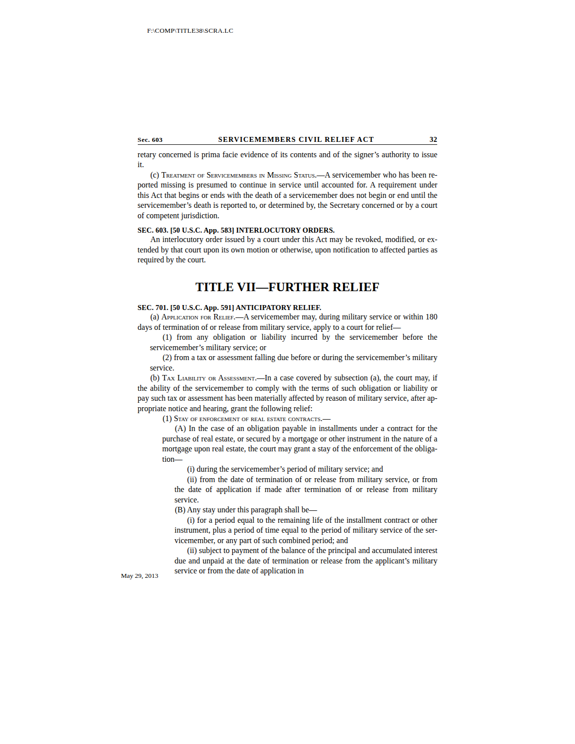F:\COMP\TITLE38\SCRA.LC
Sec. 603 SERVICEMEMBERS CIVIL RELIEF ACT 32
retary concerned is prima facie evidence of its contents and of the signer’s authority to issue it.
(c) Treatment of Servicemembers in Missing Status.—A servicemember who has been reported missing is presumed to continue in service until accounted for. A requirement under this Act that begins or ends with the death of a servicemember does not begin or end until the servicemember’s death is reported to, or determined by, the Secretary concerned or by a court of competent jurisdiction.
SEC. 603. [50 U.S.C. App. 583] INTERLOCUTORY ORDERS.
An interlocutory order issued by a court under this Act may be revoked, modified, or extended by that court upon its own motion or otherwise, upon notification to affected parties as required by the court.
TITLE VII—FURTHER RELIEF
SEC. 701. [50 U.S.C. App. 591] ANTICIPATORY RELIEF.
(a) Application for Relief.—A servicemember may, during military service or within 180 days of termination of or release from military service, apply to a court for relief—
(1) from any obligation or liability incurred by the servicemember before the servicemember’s military service; or
(2) from a tax or assessment falling due before or during the servicemember’s military service.
(b) Tax Liability or Assessment.—In a case covered by subsection (a), the court may, if the ability of the servicemember to comply with the terms of such obligation or liability or pay such tax or assessment has been materially affected by reason of military service, after appropriate notice and hearing, grant the following relief:
(1) Stay of enforcement of real estate contracts.—
(A) In the case of an obligation payable in installments under a contract for the purchase of real estate, or secured by a mortgage or other instrument in the nature of a mortgage upon real estate, the court may grant a stay of the enforcement of the obligation—
(i) during the servicemember’s period of military service; and
(ii) from the date of termination of or release from military service, or from the date of application if made after termination of or release from military service.
(B) Any stay under this paragraph shall be—
(i) for a period equal to the remaining life of the installment contract or other instrument, plus a period of time equal to the period of military service of the servicemember, or any part of such combined period; and
(ii) subject to payment of the balance of the principal and accumulated interest due and unpaid at the date of termination or release from the applicant’s military service or from the date of application in
May 29, 2013